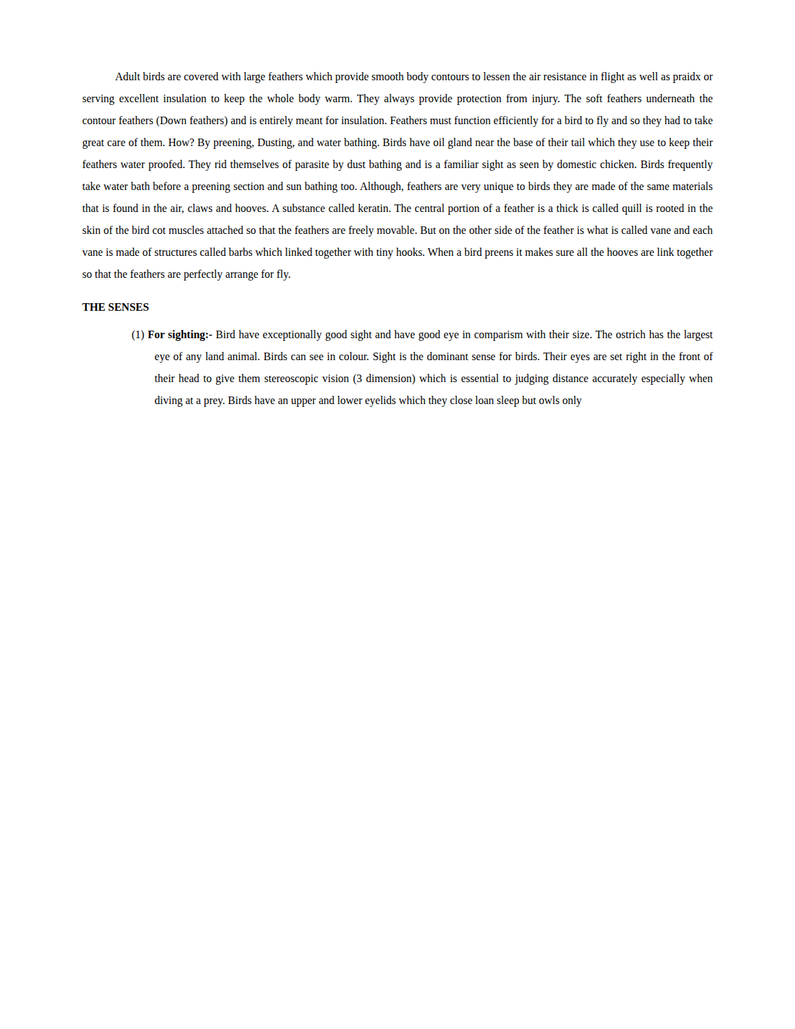Adult birds are covered with large feathers which provide smooth body contours to lessen the air resistance in flight as well as praidx or serving excellent insulation to keep the whole body warm. They always provide protection from injury. The soft feathers underneath the contour feathers (Down feathers) and is entirely meant for insulation. Feathers must function efficiently for a bird to fly and so they had to take great care of them. How? By preening, Dusting, and water bathing. Birds have oil gland near the base of their tail which they use to keep their feathers water proofed. They rid themselves of parasite by dust bathing and is a familiar sight as seen by domestic chicken. Birds frequently take water bath before a preening section and sun bathing too. Although, feathers are very unique to birds they are made of the same materials that is found in the air, claws and hooves. A substance called keratin. The central portion of a feather is a thick is called quill is rooted in the skin of the bird cot muscles attached so that the feathers are freely movable. But on the other side of the feather is what is called vane and each vane is made of structures called barbs which linked together with tiny hooks. When a bird preens it makes sure all the hooves are link together so that the feathers are perfectly arrange for fly.
The Senses
(1) For sighting:- Bird have exceptionally good sight and have good eye in comparism with their size. The ostrich has the largest eye of any land animal. Birds can see in colour. Sight is the dominant sense for birds. Their eyes are set right in the front of their head to give them stereoscopic vision (3 dimension) which is essential to judging distance accurately especially when diving at a prey. Birds have an upper and lower eyelids which they close loan sleep but owls only